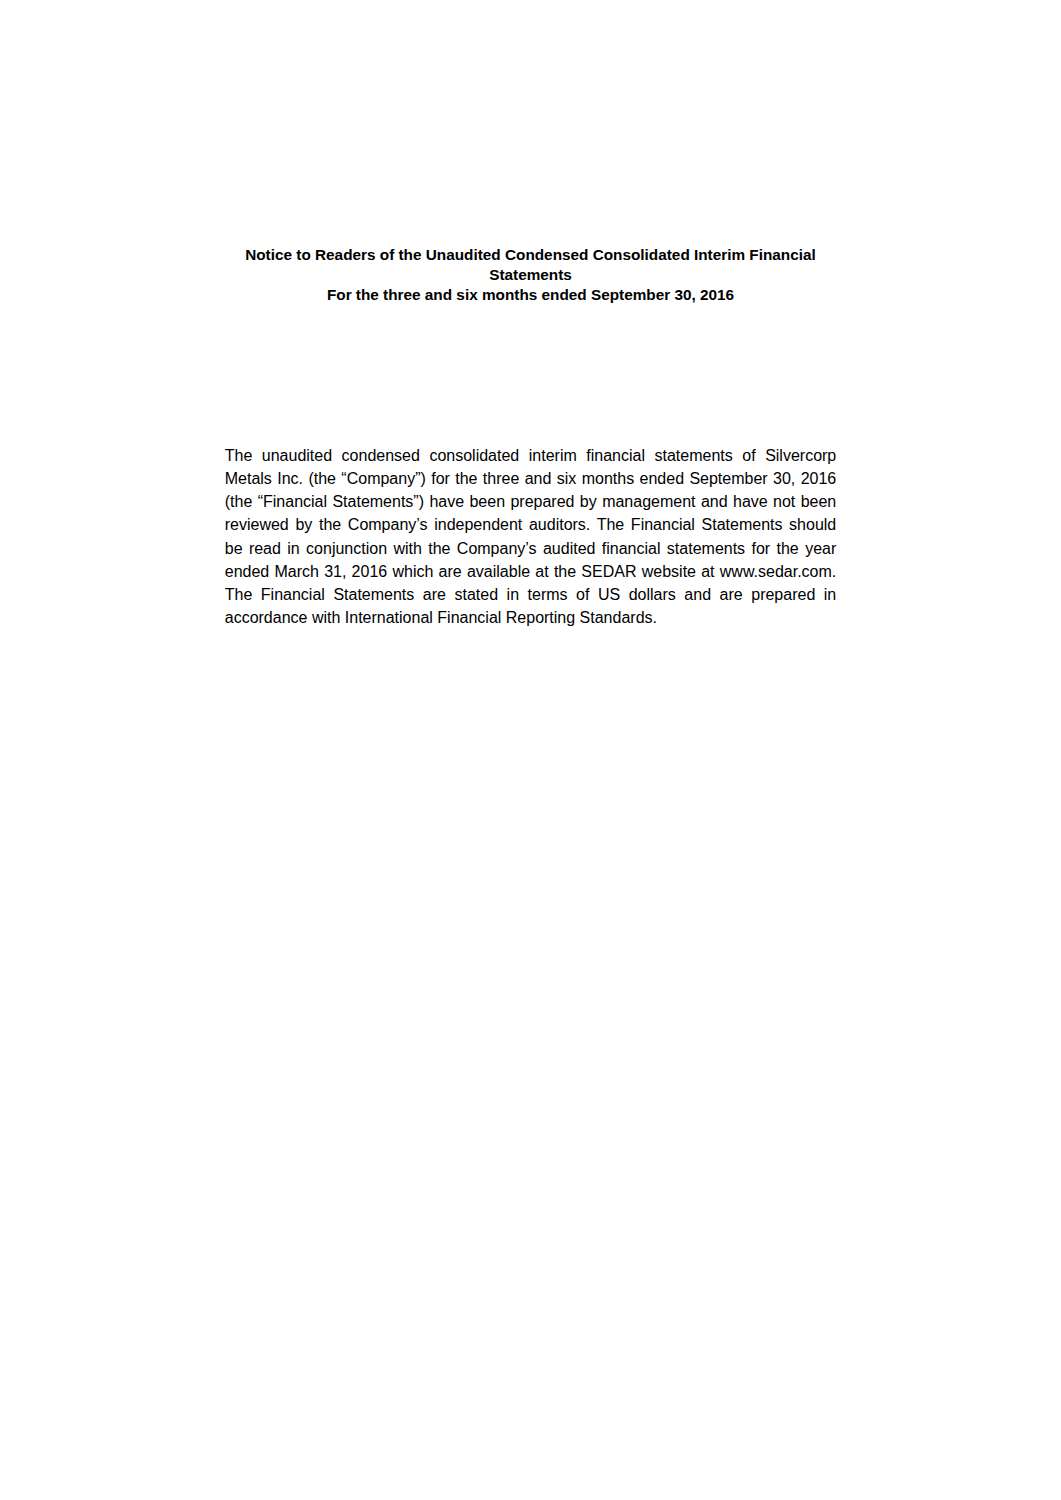Notice to Readers of the Unaudited Condensed Consolidated Interim Financial Statements For the three and six months ended September 30, 2016
The unaudited condensed consolidated interim financial statements of Silvercorp Metals Inc. (the “Company”) for the three and six months ended September 30, 2016 (the “Financial Statements”) have been prepared by management and have not been reviewed by the Company’s independent auditors. The Financial Statements should be read in conjunction with the Company’s audited financial statements for the year ended March 31, 2016 which are available at the SEDAR website at www.sedar.com. The Financial Statements are stated in terms of US dollars and are prepared in accordance with International Financial Reporting Standards.